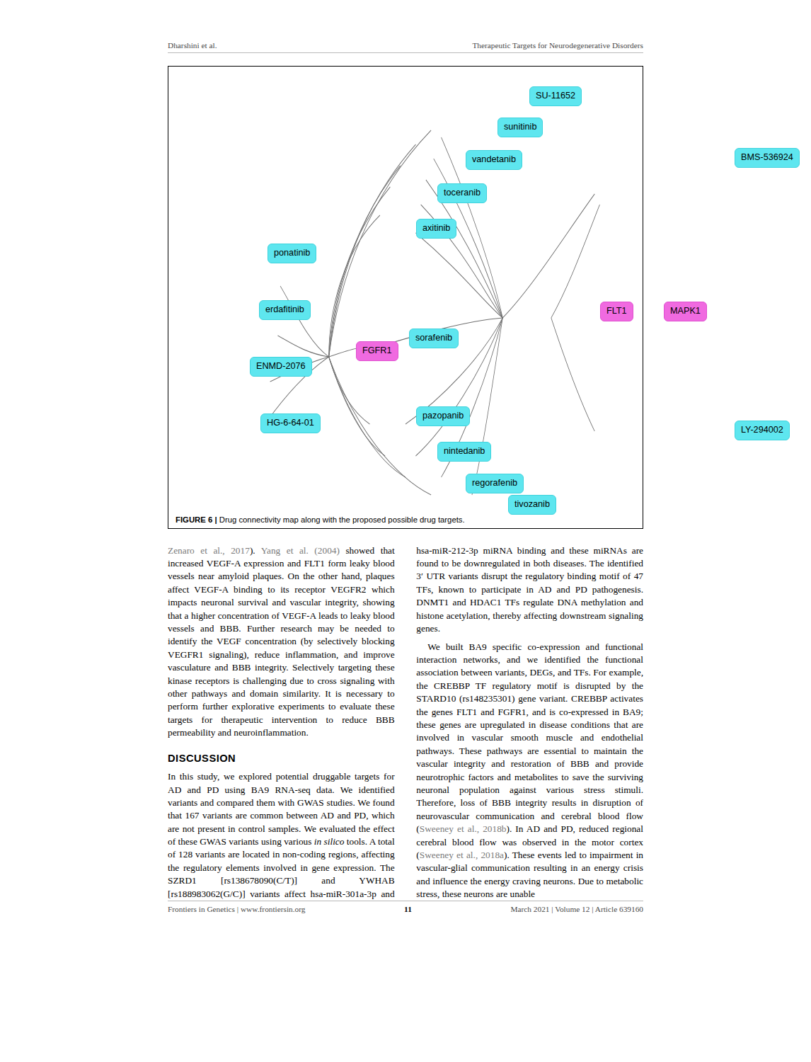Dharshini et al. Therapeutic Targets for Neurodegenerative Disorders
SU-11652
sunitinib
vandetanib
toceranib
axitinib
BMS-536924
LY-294002
ponatinib
erdafitinib
ENMD-2076
HG-6-64-01
sorafenib
pazopanib
nintedanib
regorafenib
tivozanib
FGFR1
FLT1
MAPK1
FIGURE 6 | Drug connectivity map along with the proposed possible drug targets.
Zenaro et al., 2017). Yang et al. (2004) showed that increased VEGF-A expression and FLT1 form leaky blood vessels near amyloid plaques. On the other hand, plaques affect VEGF-A binding to its receptor VEGFR2 which impacts neuronal survival and vascular integrity, showing that a higher concentration of VEGF-A leads to leaky blood vessels and BBB. Further research may be needed to identify the VEGF concentration (by selectively blocking VEGFR1 signaling), reduce inflammation, and improve vasculature and BBB integrity. Selectively targeting these kinase receptors is challenging due to cross signaling with other pathways and domain similarity. It is necessary to perform further explorative experiments to evaluate these targets for therapeutic intervention to reduce BBB permeability and neuroinflammation.
DISCUSSION
In this study, we explored potential druggable targets for AD and PD using BA9 RNA-seq data. We identified variants and compared them with GWAS studies. We found that 167 variants are common between AD and PD, which are not present in control samples. We evaluated the effect of these GWAS variants using various in silico tools. A total of 128 variants are located in non-coding regions, affecting the regulatory elements involved in gene expression. The SZRD1 [rs138678090(C/T)] and YWHAB [rs188983062(G/C)] variants affect hsa-miR-301a-3p and hsa-miR-212-3p miRNA binding and these miRNAs are found to be downregulated in both diseases. The identified 3′ UTR variants disrupt the regulatory binding motif of 47 TFs, known to participate in AD and PD pathogenesis. DNMT1 and HDAC1 TFs regulate DNA methylation and histone acetylation, thereby affecting downstream signaling genes.
We built BA9 specific co-expression and functional interaction networks, and we identified the functional association between variants, DEGs, and TFs. For example, the CREBBP TF regulatory motif is disrupted by the STARD10 (rs148235301) gene variant. CREBBP activates the genes FLT1 and FGFR1, and is co-expressed in BA9; these genes are upregulated in disease conditions that are involved in vascular smooth muscle and endothelial pathways. These pathways are essential to maintain the vascular integrity and restoration of BBB and provide neurotrophic factors and metabolites to save the surviving neuronal population against various stress stimuli. Therefore, loss of BBB integrity results in disruption of neurovascular communication and cerebral blood flow (Sweeney et al., 2018b). In AD and PD, reduced regional cerebral blood flow was observed in the motor cortex (Sweeney et al., 2018a). These events led to impairment in vascular-glial communication resulting in an energy crisis and influence the energy craving neurons. Due to metabolic stress, these neurons are unable
Frontiers in Genetics | www.frontiersin.org 11 March 2021 | Volume 12 | Article 639160